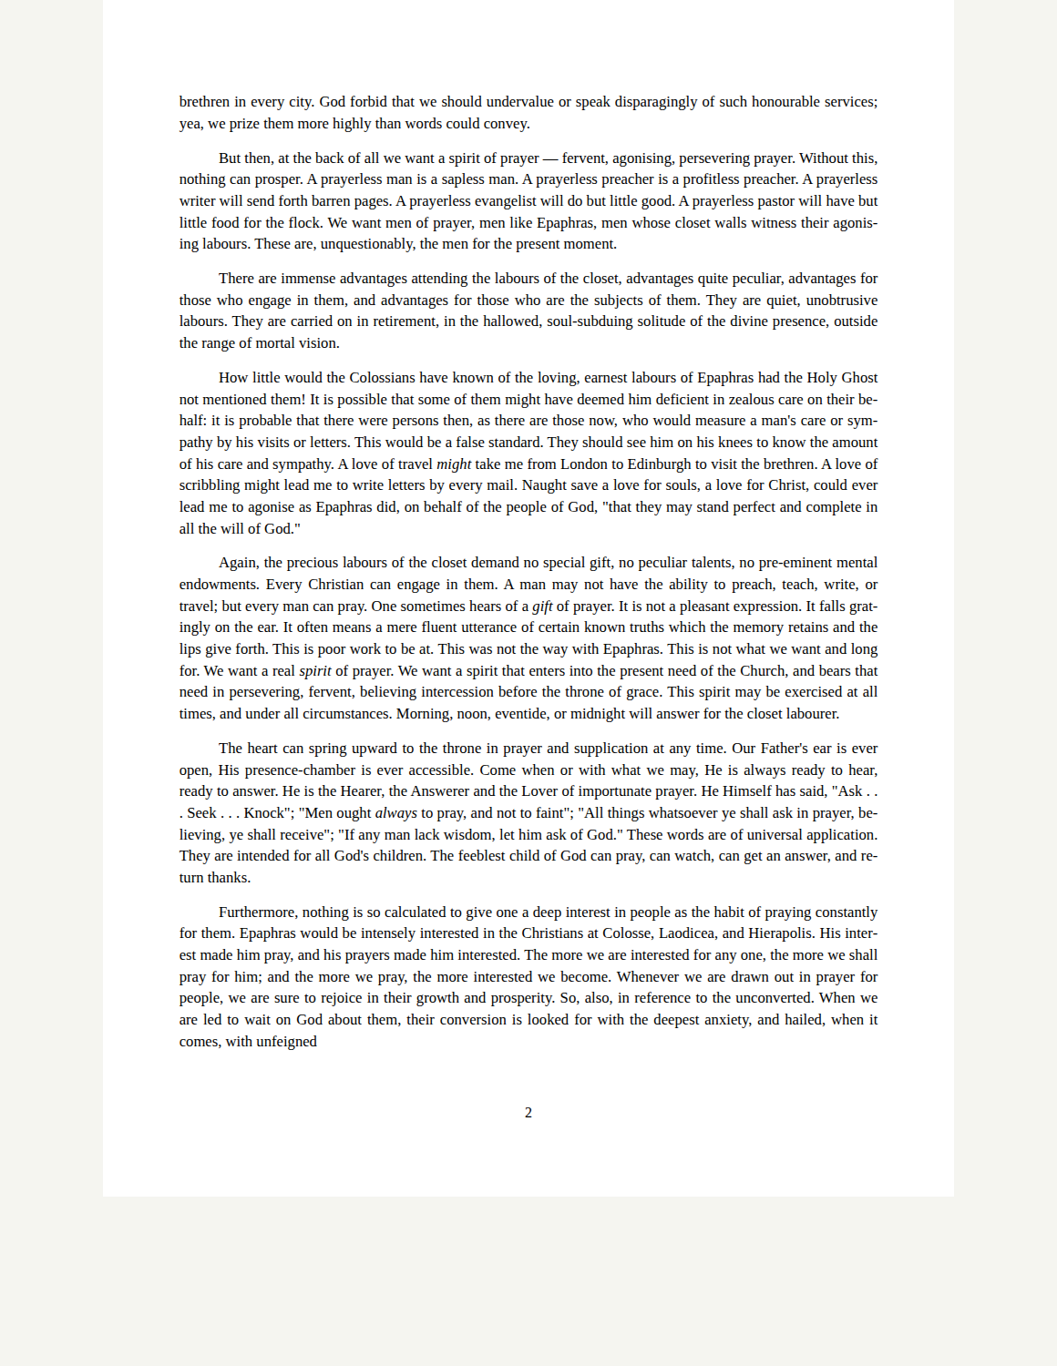brethren in every city. God forbid that we should undervalue or speak disparagingly of such honourable services; yea, we prize them more highly than words could convey.
But then, at the back of all we want a spirit of prayer — fervent, agonising, persevering prayer. Without this, nothing can prosper. A prayerless man is a sapless man. A prayerless preacher is a profitless preacher. A prayerless writer will send forth barren pages. A prayerless evangelist will do but little good. A prayerless pastor will have but little food for the flock. We want men of prayer, men like Epaphras, men whose closet walls witness their agonising labours. These are, unquestionably, the men for the present moment.
There are immense advantages attending the labours of the closet, advantages quite peculiar, advantages for those who engage in them, and advantages for those who are the subjects of them. They are quiet, unobtrusive labours. They are carried on in retirement, in the hallowed, soul-subduing solitude of the divine presence, outside the range of mortal vision.
How little would the Colossians have known of the loving, earnest labours of Epaphras had the Holy Ghost not mentioned them! It is possible that some of them might have deemed him deficient in zealous care on their behalf: it is probable that there were persons then, as there are those now, who would measure a man's care or sympathy by his visits or letters. This would be a false standard. They should see him on his knees to know the amount of his care and sympathy. A love of travel might take me from London to Edinburgh to visit the brethren. A love of scribbling might lead me to write letters by every mail. Naught save a love for souls, a love for Christ, could ever lead me to agonise as Epaphras did, on behalf of the people of God, "that they may stand perfect and complete in all the will of God."
Again, the precious labours of the closet demand no special gift, no peculiar talents, no pre-eminent mental endowments. Every Christian can engage in them. A man may not have the ability to preach, teach, write, or travel; but every man can pray. One sometimes hears of a gift of prayer. It is not a pleasant expression. It falls gratingly on the ear. It often means a mere fluent utterance of certain known truths which the memory retains and the lips give forth. This is poor work to be at. This was not the way with Epaphras. This is not what we want and long for. We want a real spirit of prayer. We want a spirit that enters into the present need of the Church, and bears that need in persevering, fervent, believing intercession before the throne of grace. This spirit may be exercised at all times, and under all circumstances. Morning, noon, eventide, or midnight will answer for the closet labourer.
The heart can spring upward to the throne in prayer and supplication at any time. Our Father's ear is ever open, His presence-chamber is ever accessible. Come when or with what we may, He is always ready to hear, ready to answer. He is the Hearer, the Answerer and the Lover of importunate prayer. He Himself has said, "Ask . . . Seek . . . Knock"; "Men ought always to pray, and not to faint"; "All things whatsoever ye shall ask in prayer, believing, ye shall receive"; "If any man lack wisdom, let him ask of God." These words are of universal application. They are intended for all God's children. The feeblest child of God can pray, can watch, can get an answer, and return thanks.
Furthermore, nothing is so calculated to give one a deep interest in people as the habit of praying constantly for them. Epaphras would be intensely interested in the Christians at Colosse, Laodicea, and Hierapolis. His interest made him pray, and his prayers made him interested. The more we are interested for any one, the more we shall pray for him; and the more we pray, the more interested we become. Whenever we are drawn out in prayer for people, we are sure to rejoice in their growth and prosperity. So, also, in reference to the unconverted. When we are led to wait on God about them, their conversion is looked for with the deepest anxiety, and hailed, when it comes, with unfeigned
2